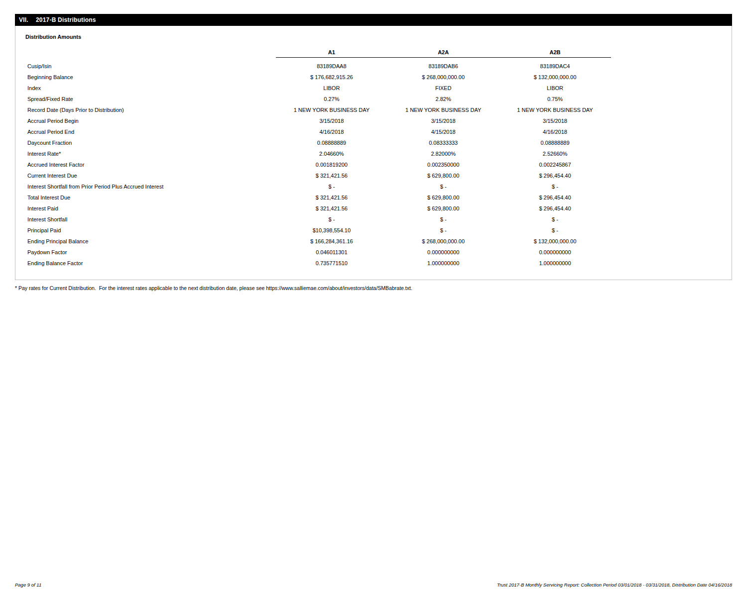VII. 2017-B Distributions
Distribution Amounts
| | A1 | A2A | A2B | |
| --- | --- | --- | --- | --- |
| Cusip/Isin | 83189DAA8 | 83189DAB6 | 83189DAC4 | |
| Beginning Balance | $ 176,682,915.26 | $ 268,000,000.00 | $ 132,000,000.00 | |
| Index | LIBOR | FIXED | LIBOR | |
| Spread/Fixed Rate | 0.27% | 2.82% | 0.75% | |
| Record Date (Days Prior to Distribution) | 1 NEW YORK BUSINESS DAY | 1 NEW YORK BUSINESS DAY | 1 NEW YORK BUSINESS DAY | |
| Accrual Period Begin | 3/15/2018 | 3/15/2018 | 3/15/2018 | |
| Accrual Period End | 4/16/2018 | 4/15/2018 | 4/16/2018 | |
| Daycount Fraction | 0.08888889 | 0.08333333 | 0.08888889 | |
| Interest Rate* | 2.04660% | 2.82000% | 2.52660% | |
| Accrued Interest Factor | 0.001819200 | 0.002350000 | 0.002245867 | |
| Current Interest Due | $ 321,421.56 | $ 629,800.00 | $ 296,454.40 | |
| Interest Shortfall from Prior Period Plus Accrued Interest | $ - | $ - | $ - | |
| Total Interest Due | $ 321,421.56 | $ 629,800.00 | $ 296,454.40 | |
| Interest Paid | $ 321,421.56 | $ 629,800.00 | $ 296,454.40 | |
| Interest Shortfall | $ - | $ - | $ - | |
| Principal Paid | $10,398,554.10 | $ - | $ - | |
| Ending Principal Balance | $ 166,284,361.16 | $ 268,000,000.00 | $ 132,000,000.00 | |
| Paydown Factor | 0.046011301 | 0.000000000 | 0.000000000 | |
| Ending Balance Factor | 0.735771510 | 1.000000000 | 1.000000000 | |
* Pay rates for Current Distribution. For the interest rates applicable to the next distribution date, please see https://www.salliemae.com/about/investors/data/SMBabrate.txt.
Page 9 of 11
Trust 2017-B Monthly Servicing Report: Collection Period 03/01/2018 - 03/31/2018, Distribution Date 04/16/2018